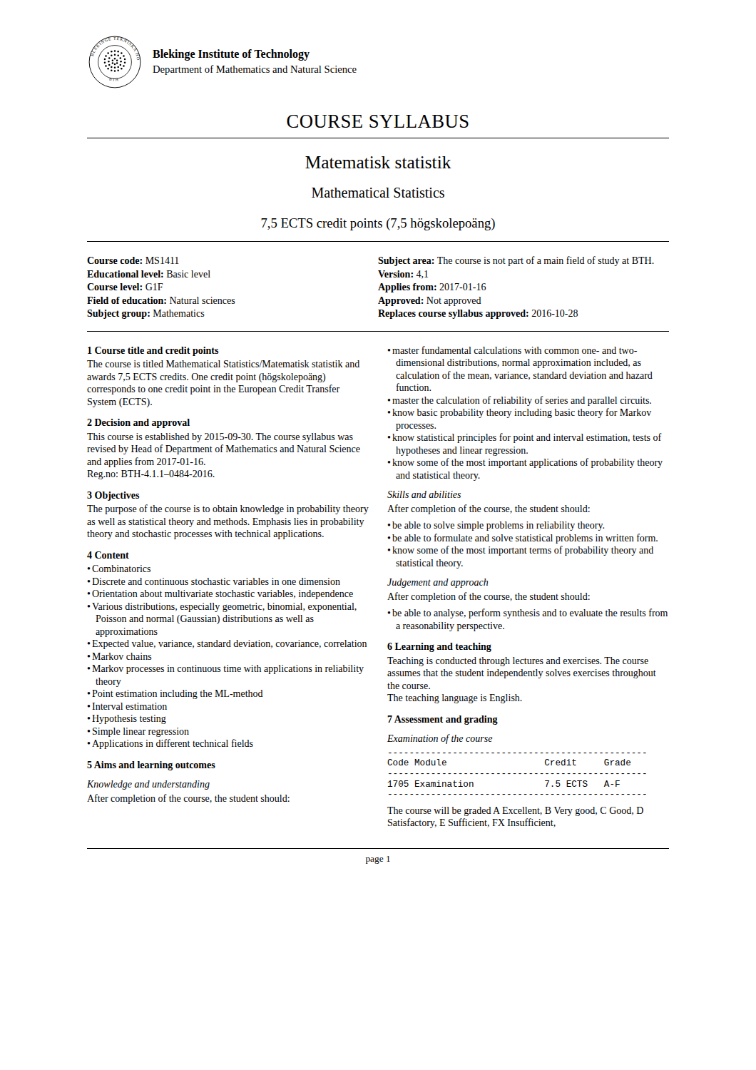BLEKINGE TEKNISKA HÖGSKOLA BTH
Blekinge Institute of Technology
Department of Mathematics and Natural Science
COURSE SYLLABUS
Matematisk statistik
Mathematical Statistics
7,5 ECTS credit points (7,5 högskolepoäng)
| Course code: MS1411 Educational level: Basic level Course level: G1F Field of education: Natural sciences Subject group: Mathematics | Subject area: The course is not part of a main field of study at BTH. Version: 4,1 Applies from: 2017-01-16 Approved: Not approved Replaces course syllabus approved: 2016-10-28 |
1 Course title and credit points
The course is titled Mathematical Statistics/Matematisk statistik and awards 7,5 ECTS credits. One credit point (högskolepoäng) corresponds to one credit point in the European Credit Transfer System (ECTS).
2 Decision and approval
This course is established by 2015-09-30. The course syllabus was revised by Head of Department of Mathematics and Natural Science and applies from 2017-01-16.
Reg.no: BTH-4.1.1–0484-2016.
3 Objectives
The purpose of the course is to obtain knowledge in probability theory as well as statistical theory and methods. Emphasis lies in probability theory and stochastic processes with technical applications.
4 Content
Combinatorics
Discrete and continuous stochastic variables in one dimension
Orientation about multivariate stochastic variables, independence
Various distributions, especially geometric, binomial, exponential, Poisson and normal (Gaussian) distributions as well as approximations
Expected value, variance, standard deviation, covariance, correlation
Markov chains
Markov processes in continuous time with applications in reliability theory
Point estimation including the ML-method
Interval estimation
Hypothesis testing
Simple linear regression
Applications in different technical fields
5 Aims and learning outcomes
Knowledge and understanding
After completion of the course, the student should:
master fundamental calculations with common one- and two-dimensional distributions, normal approximation included, as calculation of the mean, variance, standard deviation and hazard function.
master the calculation of reliability of series and parallel circuits.
know basic probability theory including basic theory for Markov processes.
know statistical principles for point and interval estimation, tests of hypotheses and linear regression.
know some of the most important applications of probability theory and statistical theory.
Skills and abilities
After completion of the course, the student should:
be able to solve simple problems in reliability theory.
be able to formulate and solve statistical problems in written form.
know some of the most important terms of probability theory and statistical theory.
Judgement and approach
After completion of the course, the student should:
be able to analyse, perform synthesis and to evaluate the results from a reasonability perspective.
6 Learning and teaching
Teaching is conducted through lectures and exercises. The course assumes that the student independently solves exercises throughout the course.
The teaching language is English.
7 Assessment and grading
Examination of the course
------------------------------------------------
Code Module                  Credit     Grade
------------------------------------------------
1705 Examination             7.5 ECTS   A-F
------------------------------------------------
The course will be graded A Excellent, B Very good, C Good, D Satisfactory, E Sufficient, FX Insufficient,
page 1